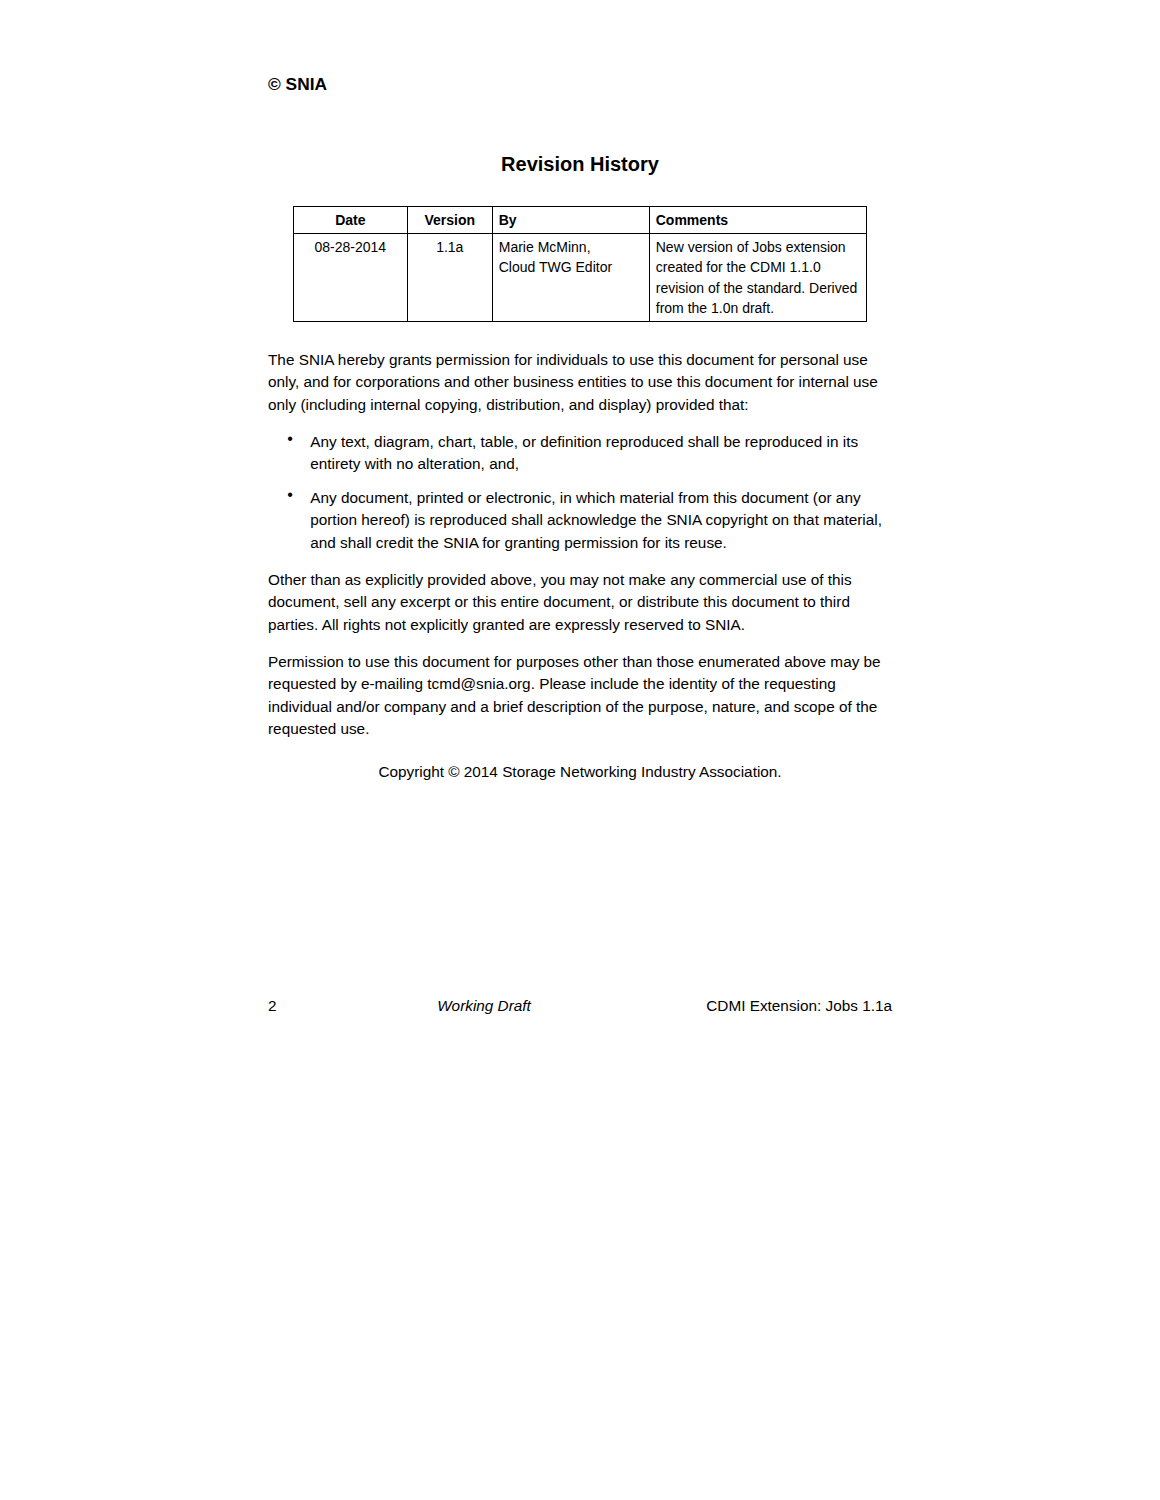© SNIA
Revision History
| Date | Version | By | Comments |
| --- | --- | --- | --- |
| 08-28-2014 | 1.1a | Marie McMinn, Cloud TWG Editor | New version of Jobs extension created for the CDMI 1.1.0 revision of the standard. Derived from the 1.0n draft. |
The SNIA hereby grants permission for individuals to use this document for personal use only, and for corporations and other business entities to use this document for internal use only (including internal copying, distribution, and display) provided that:
Any text, diagram, chart, table, or definition reproduced shall be reproduced in its entirety with no alteration, and,
Any document, printed or electronic, in which material from this document (or any portion hereof) is reproduced shall acknowledge the SNIA copyright on that material, and shall credit the SNIA for granting permission for its reuse.
Other than as explicitly provided above, you may not make any commercial use of this document, sell any excerpt or this entire document, or distribute this document to third parties. All rights not explicitly granted are expressly reserved to SNIA.
Permission to use this document for purposes other than those enumerated above may be requested by e-mailing tcmd@snia.org. Please include the identity of the requesting individual and/or company and a brief description of the purpose, nature, and scope of the requested use.
Copyright © 2014 Storage Networking Industry Association.
2
Working Draft
CDMI Extension: Jobs 1.1a